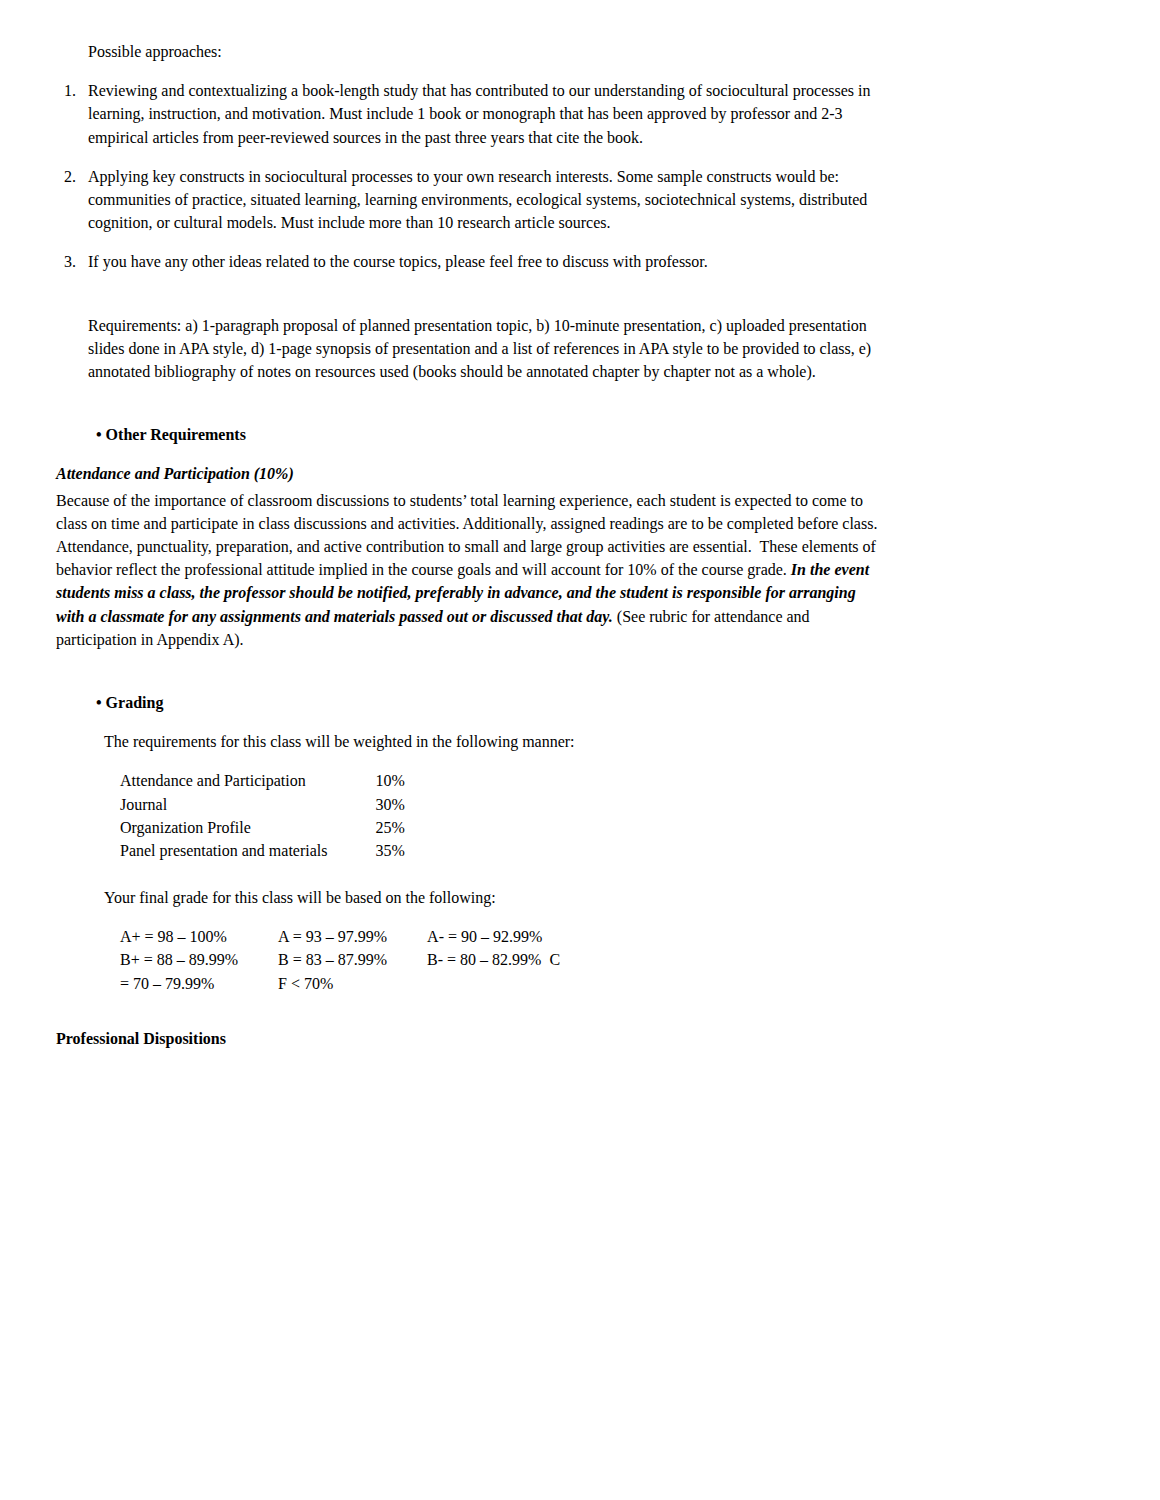Possible approaches:
1. Reviewing and contextualizing a book-length study that has contributed to our understanding of sociocultural processes in learning, instruction, and motivation. Must include 1 book or monograph that has been approved by professor and 2-3 empirical articles from peer-reviewed sources in the past three years that cite the book.
2. Applying key constructs in sociocultural processes to your own research interests. Some sample constructs would be: communities of practice, situated learning, learning environments, ecological systems, sociotechnical systems, distributed cognition, or cultural models. Must include more than 10 research article sources.
3. If you have any other ideas related to the course topics, please feel free to discuss with professor.
Requirements: a) 1-paragraph proposal of planned presentation topic, b) 10-minute presentation, c) uploaded presentation slides done in APA style, d) 1-page synopsis of presentation and a list of references in APA style to be provided to class, e) annotated bibliography of notes on resources used (books should be annotated chapter by chapter not as a whole).
• Other Requirements
Attendance and Participation (10%)
Because of the importance of classroom discussions to students’ total learning experience, each student is expected to come to class on time and participate in class discussions and activities. Additionally, assigned readings are to be completed before class. Attendance, punctuality, preparation, and active contribution to small and large group activities are essential. These elements of behavior reflect the professional attitude implied in the course goals and will account for 10% of the course grade. In the event students miss a class, the professor should be notified, preferably in advance, and the student is responsible for arranging with a classmate for any assignments and materials passed out or discussed that day. (See rubric for attendance and participation in Appendix A).
• Grading
The requirements for this class will be weighted in the following manner:
| Attendance and Participation | 10% |
| Journal | 30% |
| Organization Profile | 25% |
| Panel presentation and materials | 35% |
Your final grade for this class will be based on the following:
| A+ = 98 – 100% | A = 93 – 97.99% | A- = 90 – 92.99% |
| B+ = 88 – 89.99% | B = 83 – 87.99% | B- = 80 – 82.99% C |
| = 70 – 79.99% | F < 70% | |
Professional Dispositions